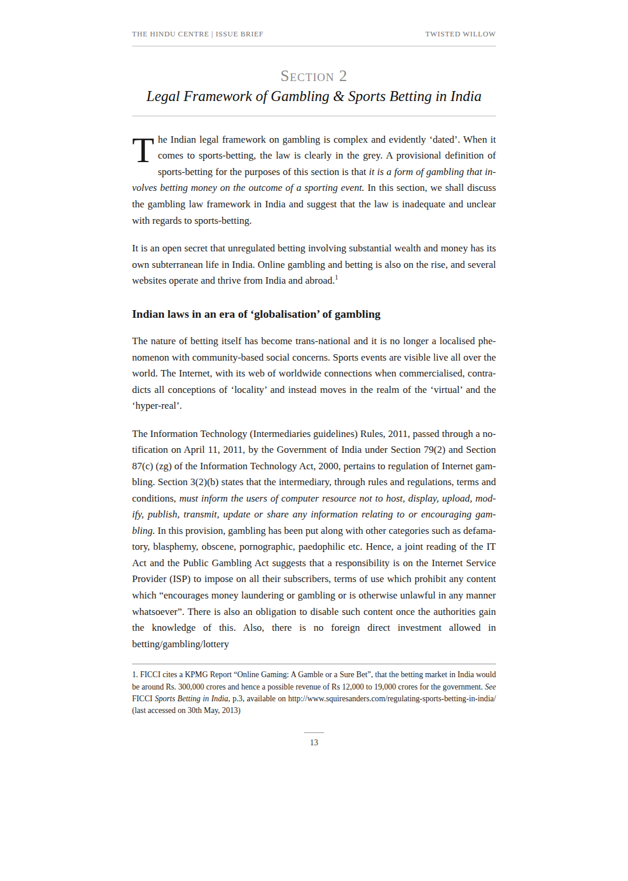The Hindu Centre | Issue Brief Twisted Willow
Section 2
Legal Framework of Gambling & Sports Betting in India
The Indian legal framework on gambling is complex and evidently ‘dated’. When it comes to sports-betting, the law is clearly in the grey. A provisional definition of sports-betting for the purposes of this section is that it is a form of gambling that involves betting money on the outcome of a sporting event. In this section, we shall discuss the gambling law framework in India and suggest that the law is inadequate and unclear with regards to sports-betting.
It is an open secret that unregulated betting involving substantial wealth and money has its own subterranean life in India. Online gambling and betting is also on the rise, and several websites operate and thrive from India and abroad.1
Indian laws in an era of ‘globalisation’ of gambling
The nature of betting itself has become trans-national and it is no longer a localised phenomenon with community-based social concerns. Sports events are visible live all over the world. The Internet, with its web of worldwide connections when commercialised, contradicts all conceptions of ‘locality’ and instead moves in the realm of the ‘virtual’ and the ‘hyper-real’.
The Information Technology (Intermediaries guidelines) Rules, 2011, passed through a notification on April 11, 2011, by the Government of India under Section 79(2) and Section 87(c) (zg) of the Information Technology Act, 2000, pertains to regulation of Internet gambling. Section 3(2)(b) states that the intermediary, through rules and regulations, terms and conditions, must inform the users of computer resource not to host, display, upload, modify, publish, transmit, update or share any information relating to or encouraging gambling. In this provision, gambling has been put along with other categories such as defamatory, blasphemy, obscene, pornographic, paedophilic etc. Hence, a joint reading of the IT Act and the Public Gambling Act suggests that a responsibility is on the Internet Service Provider (ISP) to impose on all their subscribers, terms of use which prohibit any content which “encourages money laundering or gambling or is otherwise unlawful in any manner whatsoever”. There is also an obligation to disable such content once the authorities gain the knowledge of this. Also, there is no foreign direct investment allowed in betting/gambling/lottery
1. FICCI cites a KPMG Report “Online Gaming: A Gamble or a Sure Bet”, that the betting market in India would be around Rs. 300,000 crores and hence a possible revenue of Rs 12,000 to 19,000 crores for the government. See FICCI Sports Betting in India, p.3, available on http://www.squiresanders.com/regulating-sports-betting-in-india/ (last accessed on 30th May, 2013)
13